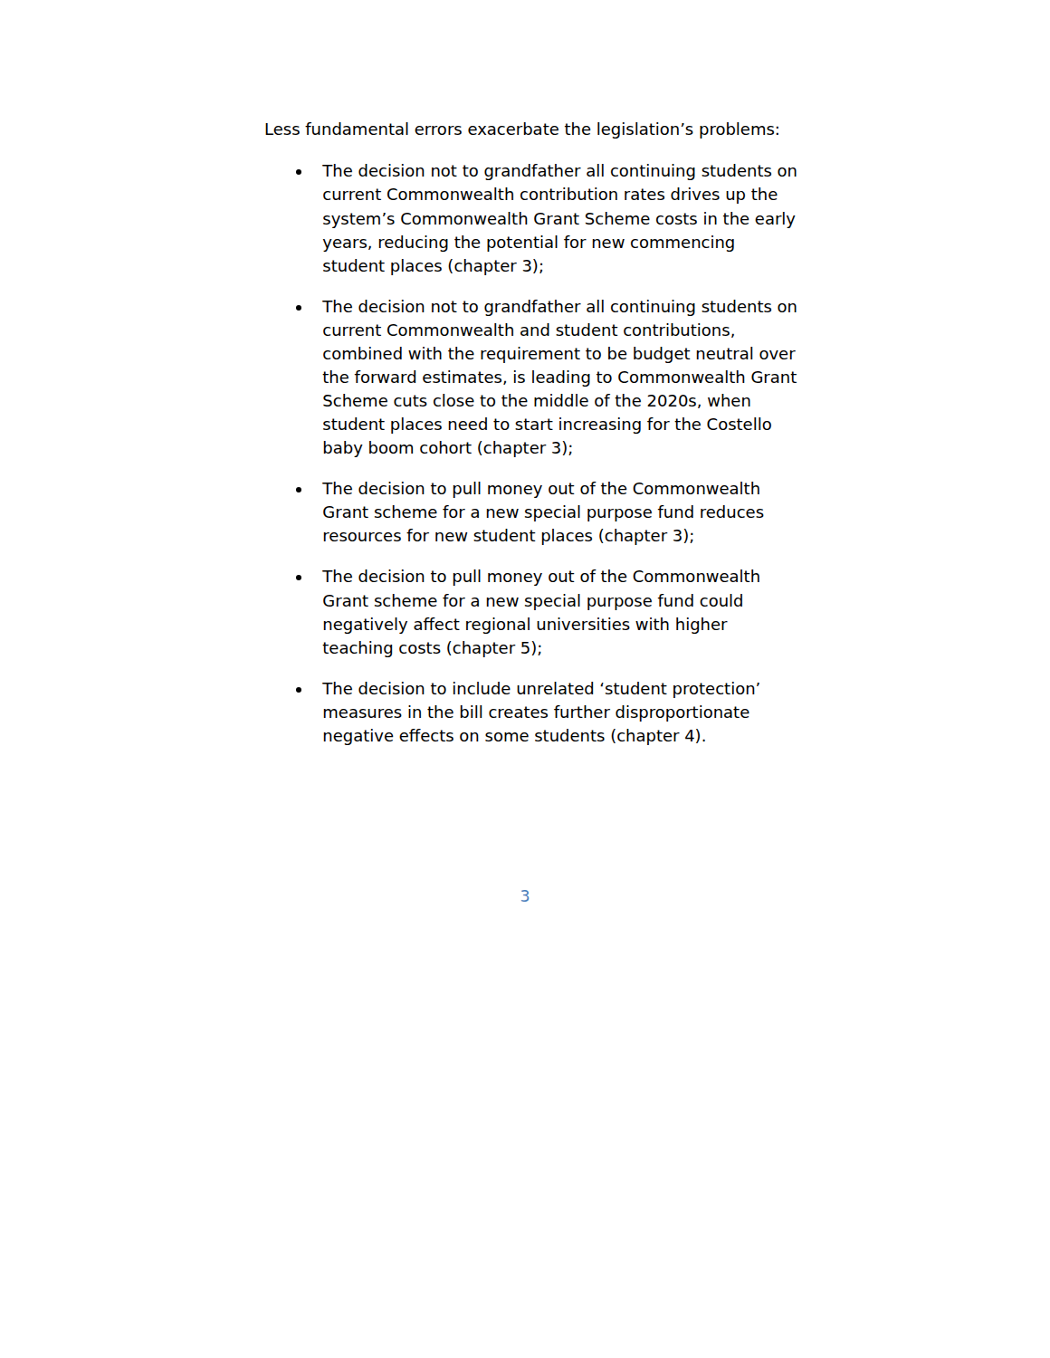Less fundamental errors exacerbate the legislation’s problems:
The decision not to grandfather all continuing students on current Commonwealth contribution rates drives up the system’s Commonwealth Grant Scheme costs in the early years, reducing the potential for new commencing student places (chapter 3);
The decision not to grandfather all continuing students on current Commonwealth and student contributions, combined with the requirement to be budget neutral over the forward estimates, is leading to Commonwealth Grant Scheme cuts close to the middle of the 2020s, when student places need to start increasing for the Costello baby boom cohort (chapter 3);
The decision to pull money out of the Commonwealth Grant scheme for a new special purpose fund reduces resources for new student places (chapter 3);
The decision to pull money out of the Commonwealth Grant scheme for a new special purpose fund could negatively affect regional universities with higher teaching costs (chapter 5);
The decision to include unrelated ‘student protection’ measures in the bill creates further disproportionate negative effects on some students (chapter 4).
3